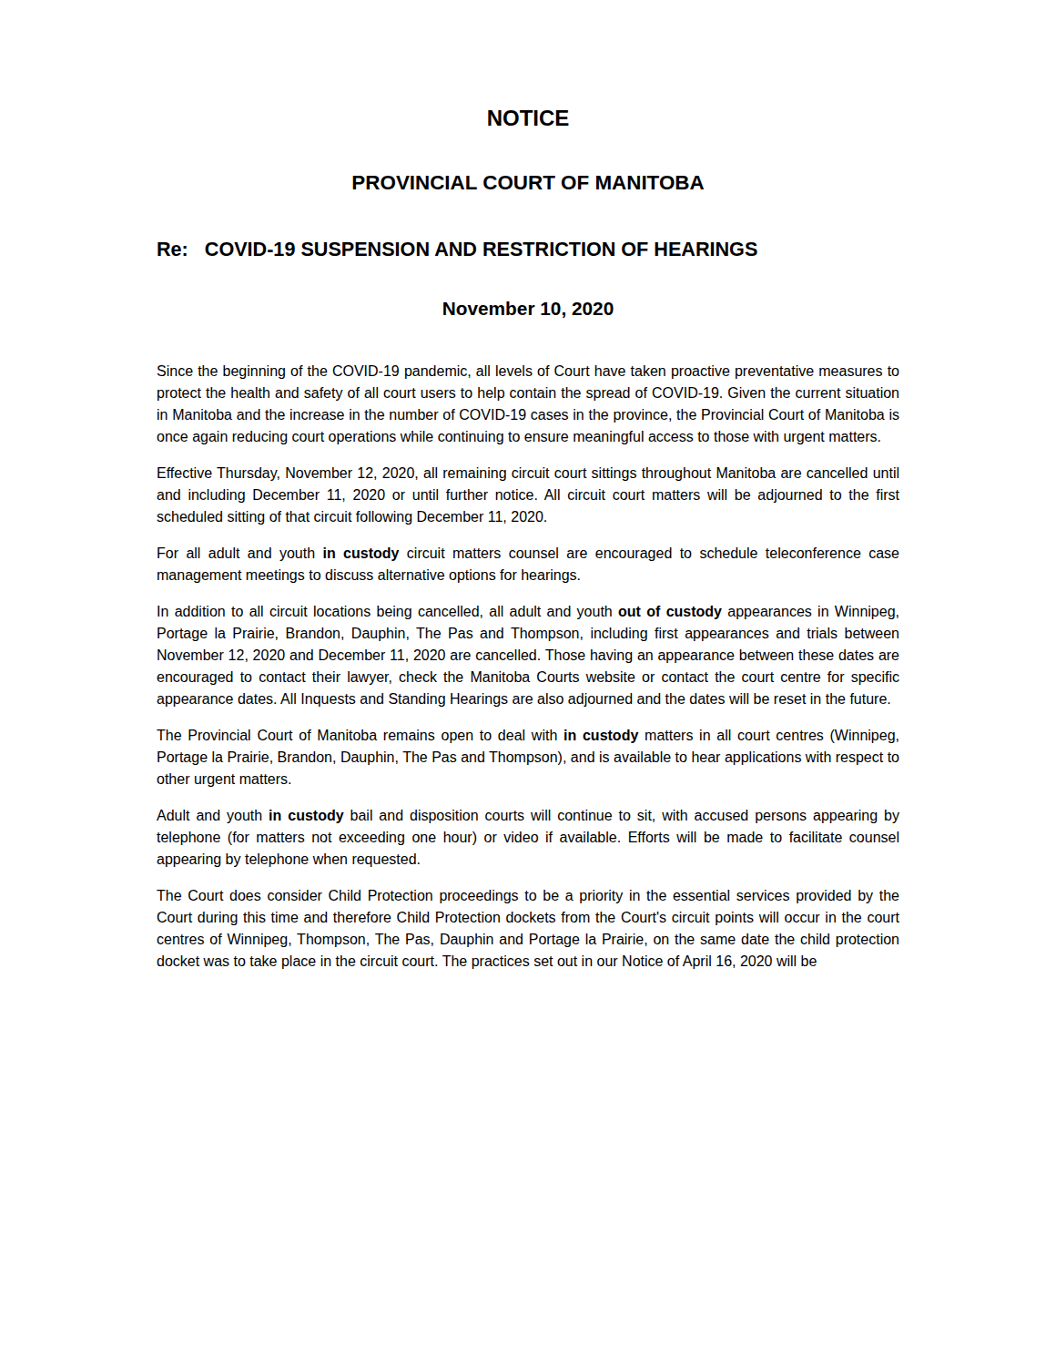NOTICE
PROVINCIAL COURT OF MANITOBA
Re: COVID-19 SUSPENSION AND RESTRICTION OF HEARINGS
November 10, 2020
Since the beginning of the COVID-19 pandemic, all levels of Court have taken proactive preventative measures to protect the health and safety of all court users to help contain the spread of COVID-19. Given the current situation in Manitoba and the increase in the number of COVID-19 cases in the province, the Provincial Court of Manitoba is once again reducing court operations while continuing to ensure meaningful access to those with urgent matters.
Effective Thursday, November 12, 2020, all remaining circuit court sittings throughout Manitoba are cancelled until and including December 11, 2020 or until further notice. All circuit court matters will be adjourned to the first scheduled sitting of that circuit following December 11, 2020.
For all adult and youth in custody circuit matters counsel are encouraged to schedule teleconference case management meetings to discuss alternative options for hearings.
In addition to all circuit locations being cancelled, all adult and youth out of custody appearances in Winnipeg, Portage la Prairie, Brandon, Dauphin, The Pas and Thompson, including first appearances and trials between November 12, 2020 and December 11, 2020 are cancelled. Those having an appearance between these dates are encouraged to contact their lawyer, check the Manitoba Courts website or contact the court centre for specific appearance dates. All Inquests and Standing Hearings are also adjourned and the dates will be reset in the future.
The Provincial Court of Manitoba remains open to deal with in custody matters in all court centres (Winnipeg, Portage la Prairie, Brandon, Dauphin, The Pas and Thompson), and is available to hear applications with respect to other urgent matters.
Adult and youth in custody bail and disposition courts will continue to sit, with accused persons appearing by telephone (for matters not exceeding one hour) or video if available. Efforts will be made to facilitate counsel appearing by telephone when requested.
The Court does consider Child Protection proceedings to be a priority in the essential services provided by the Court during this time and therefore Child Protection dockets from the Court's circuit points will occur in the court centres of Winnipeg, Thompson, The Pas, Dauphin and Portage la Prairie, on the same date the child protection docket was to take place in the circuit court. The practices set out in our Notice of April 16, 2020 will be